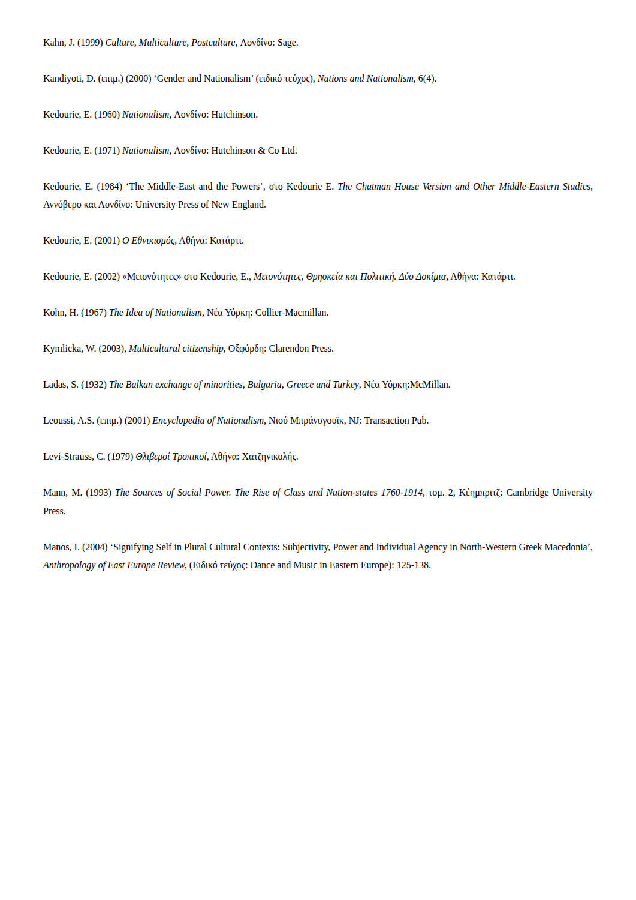Kahn, J. (1999) Culture, Multiculture, Postculture, Λονδίνο: Sage.
Kandiyoti, D. (επιμ.) (2000) ‘Gender and Nationalism’ (ειδικό τεύχος), Nations and Nationalism, 6(4).
Kedourie, E. (1960) Nationalism, Λονδίνο: Hutchinson.
Kedourie, E. (1971) Nationalism, Λονδίνο: Hutchinson & Co Ltd.
Kedourie, E. (1984) ‘The Middle-East and the Powers’, στο Kedourie E. The Chatman House Version and Other Middle-Eastern Studies, Αννόβερο και Λονδίνο: University Press of New England.
Kedourie, E. (2001) Ο Εθνικισμός, Αθήνα: Κατάρτι.
Kedourie, E. (2002) «Μειονότητες» στο Kedourie, E., Μειονότητες, Θρησκεία και Πολιτική. Δύο Δοκίμια, Αθήνα: Κατάρτι.
Kohn, H. (1967) The Idea of Nationalism, Νέα Υόρκη: Collier-Macmillan.
Kymlicka, W. (2003), Multicultural citizenship, Οξφόρδη: Clarendon Press.
Ladas, S. (1932) The Balkan exchange of minorities, Bulgaria, Greece and Turkey, Νέα Υόρκη:McMillan.
Leoussi, A.S. (επιμ.) (2001) Encyclopedia of Nationalism, Νιού Μπράνσγουϊκ, NJ: Transaction Pub.
Levi-Strauss, C. (1979) Θλιβεροί Τροπικοί, Αθήνα: Χατζηνικολής.
Mann, M. (1993) The Sources of Social Power. The Rise of Class and Nation-states 1760-1914, τομ. 2, Κέημπριτζ: Cambridge University Press.
Manos, I. (2004) ‘Signifying Self in Plural Cultural Contexts: Subjectivity, Power and Individual Agency in North-Western Greek Macedonia’, Anthropology of East Europe Review, (Ειδικό τεύχος: Dance and Music in Eastern Europe): 125-138.